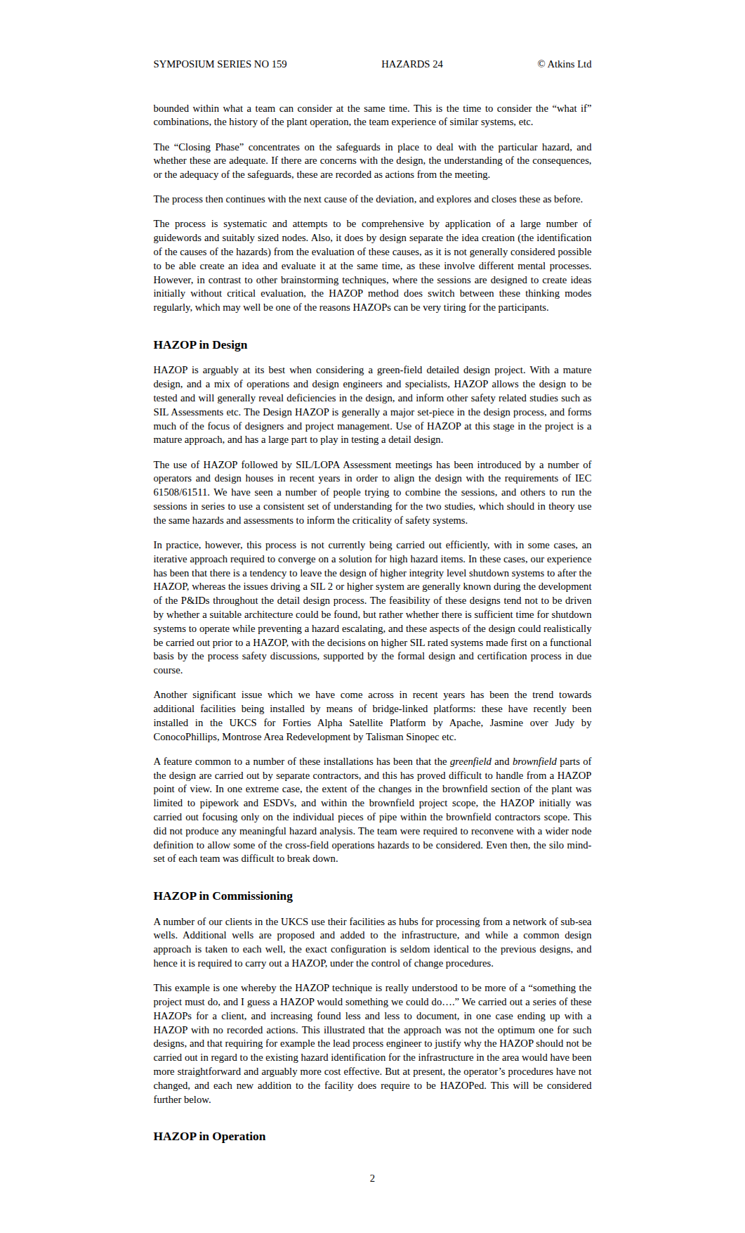SYMPOSIUM SERIES NO 159
HAZARDS 24
© Atkins Ltd
bounded within what a team can consider at the same time. This is the time to consider the “what if” combinations, the history of the plant operation, the team experience of similar systems, etc.
The “Closing Phase” concentrates on the safeguards in place to deal with the particular hazard, and whether these are adequate. If there are concerns with the design, the understanding of the consequences, or the adequacy of the safeguards, these are recorded as actions from the meeting.
The process then continues with the next cause of the deviation, and explores and closes these as before.
The process is systematic and attempts to be comprehensive by application of a large number of guidewords and suitably sized nodes. Also, it does by design separate the idea creation (the identification of the causes of the hazards) from the evaluation of these causes, as it is not generally considered possible to be able create an idea and evaluate it at the same time, as these involve different mental processes. However, in contrast to other brainstorming techniques, where the sessions are designed to create ideas initially without critical evaluation, the HAZOP method does switch between these thinking modes regularly, which may well be one of the reasons HAZOPs can be very tiring for the participants.
HAZOP in Design
HAZOP is arguably at its best when considering a green-field detailed design project. With a mature design, and a mix of operations and design engineers and specialists, HAZOP allows the design to be tested and will generally reveal deficiencies in the design, and inform other safety related studies such as SIL Assessments etc. The Design HAZOP is generally a major set-piece in the design process, and forms much of the focus of designers and project management. Use of HAZOP at this stage in the project is a mature approach, and has a large part to play in testing a detail design.
The use of HAZOP followed by SIL/LOPA Assessment meetings has been introduced by a number of operators and design houses in recent years in order to align the design with the requirements of IEC 61508/61511. We have seen a number of people trying to combine the sessions, and others to run the sessions in series to use a consistent set of understanding for the two studies, which should in theory use the same hazards and assessments to inform the criticality of safety systems.
In practice, however, this process is not currently being carried out efficiently, with in some cases, an iterative approach required to converge on a solution for high hazard items. In these cases, our experience has been that there is a tendency to leave the design of higher integrity level shutdown systems to after the HAZOP, whereas the issues driving a SIL 2 or higher system are generally known during the development of the P&IDs throughout the detail design process. The feasibility of these designs tend not to be driven by whether a suitable architecture could be found, but rather whether there is sufficient time for shutdown systems to operate while preventing a hazard escalating, and these aspects of the design could realistically be carried out prior to a HAZOP, with the decisions on higher SIL rated systems made first on a functional basis by the process safety discussions, supported by the formal design and certification process in due course.
Another significant issue which we have come across in recent years has been the trend towards additional facilities being installed by means of bridge-linked platforms: these have recently been installed in the UKCS for Forties Alpha Satellite Platform by Apache, Jasmine over Judy by ConocoPhillips, Montrose Area Redevelopment by Talisman Sinopec etc.
A feature common to a number of these installations has been that the greenfield and brownfield parts of the design are carried out by separate contractors, and this has proved difficult to handle from a HAZOP point of view. In one extreme case, the extent of the changes in the brownfield section of the plant was limited to pipework and ESDVs, and within the brownfield project scope, the HAZOP initially was carried out focusing only on the individual pieces of pipe within the brownfield contractors scope. This did not produce any meaningful hazard analysis. The team were required to reconvene with a wider node definition to allow some of the cross-field operations hazards to be considered. Even then, the silo mind-set of each team was difficult to break down.
HAZOP in Commissioning
A number of our clients in the UKCS use their facilities as hubs for processing from a network of sub-sea wells. Additional wells are proposed and added to the infrastructure, and while a common design approach is taken to each well, the exact configuration is seldom identical to the previous designs, and hence it is required to carry out a HAZOP, under the control of change procedures.
This example is one whereby the HAZOP technique is really understood to be more of a “something the project must do, and I guess a HAZOP would something we could do….” We carried out a series of these HAZOPs for a client, and increasing found less and less to document, in one case ending up with a HAZOP with no recorded actions. This illustrated that the approach was not the optimum one for such designs, and that requiring for example the lead process engineer to justify why the HAZOP should not be carried out in regard to the existing hazard identification for the infrastructure in the area would have been more straightforward and arguably more cost effective. But at present, the operator’s procedures have not changed, and each new addition to the facility does require to be HAZOPed. This will be considered further below.
HAZOP in Operation
2